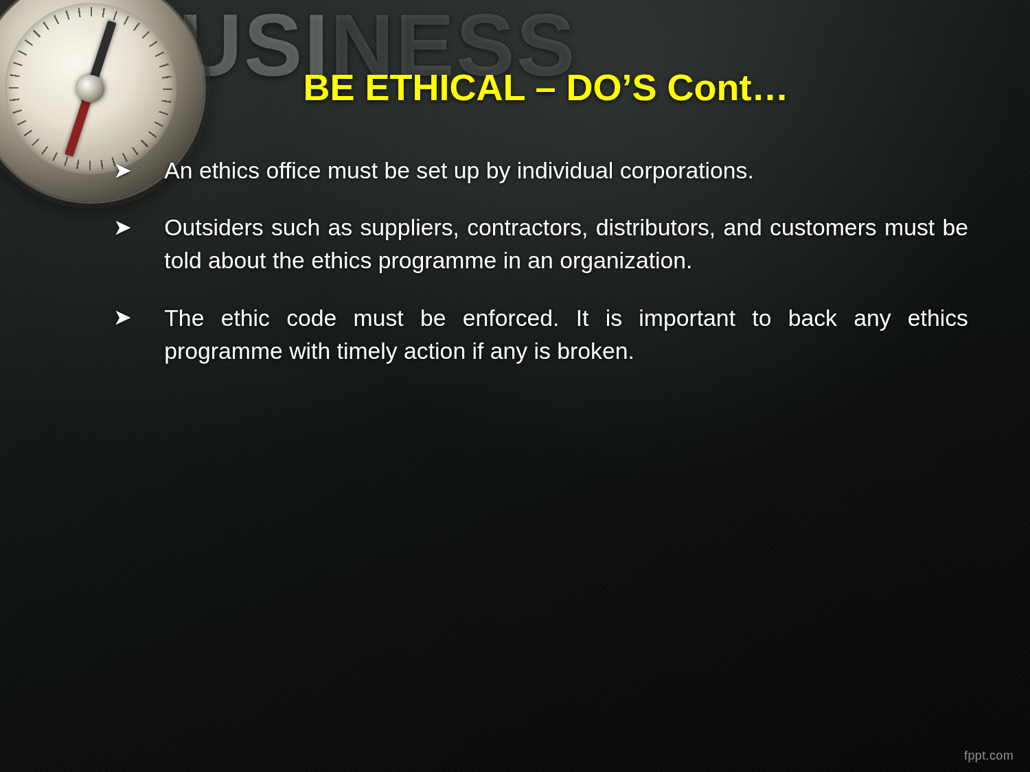BUSINESS
BE ETHICAL – DO’S Cont…
An ethics office must be set up by individual corporations.
Outsiders such as suppliers, contractors, distributors, and customers must be told about the ethics programme in an organization.
The ethic code must be enforced. It is important to back any ethics programme with timely action if any is broken.
fppt.com